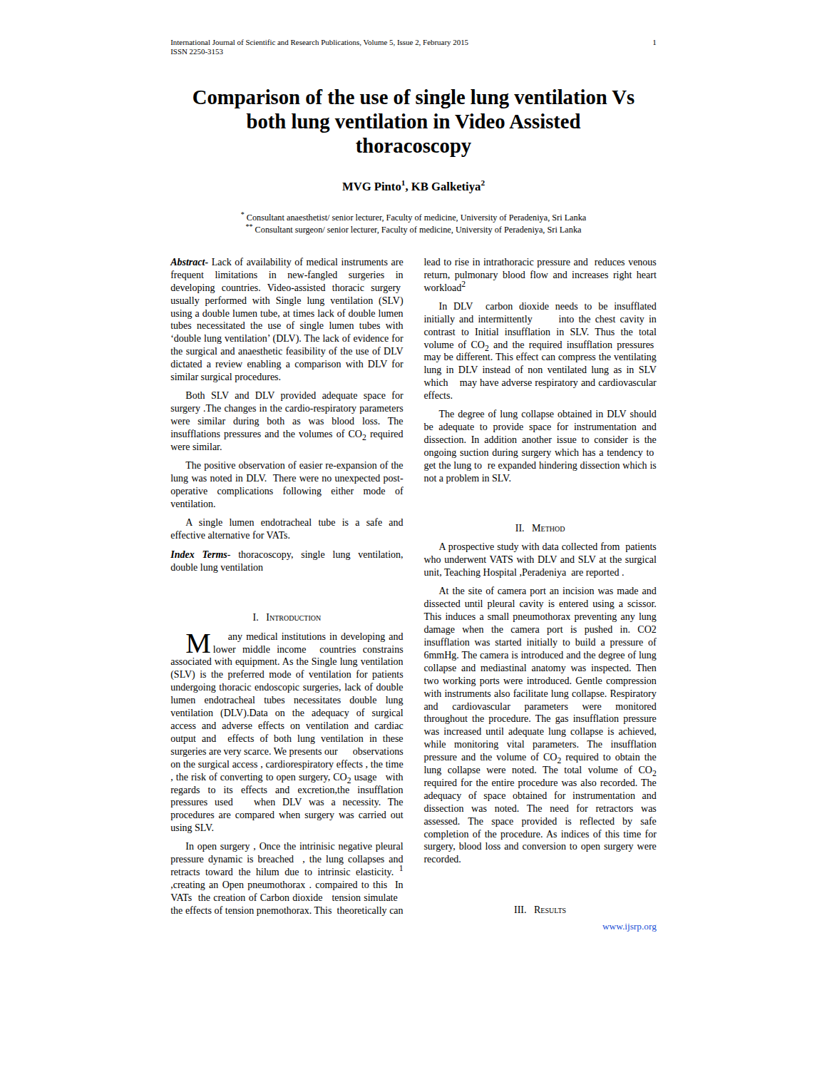International Journal of Scientific and Research Publications, Volume 5, Issue 2, February 2015
ISSN 2250-3153 1
Comparison of the use of single lung ventilation Vs both lung ventilation in Video Assisted thoracoscopy
MVG Pinto1, KB Galketiya2
* Consultant anaesthetist/ senior lecturer, Faculty of medicine, University of Peradeniya, Sri Lanka
** Consultant surgeon/ senior lecturer, Faculty of medicine, University of Peradeniya, Sri Lanka
Abstract- Lack of availability of medical instruments are frequent limitations in new-fangled surgeries in developing countries. Video-assisted thoracic surgery usually performed with Single lung ventilation (SLV) using a double lumen tube, at times lack of double lumen tubes necessitated the use of single lumen tubes with ‘double lung ventilation’ (DLV). The lack of evidence for the surgical and anaesthetic feasibility of the use of DLV dictated a review enabling a comparison with DLV for similar surgical procedures.
Both SLV and DLV provided adequate space for surgery .The changes in the cardio-respiratory parameters were similar during both as was blood loss. The insufflations pressures and the volumes of CO2 required were similar.
The positive observation of easier re-expansion of the lung was noted in DLV. There were no unexpected post-operative complications following either mode of ventilation.
A single lumen endotracheal tube is a safe and effective alternative for VATs.
Index Terms- thoracoscopy, single lung ventilation, double lung ventilation
I. Introduction
Many medical institutions in developing and lower middle income countries constrains associated with equipment. As the Single lung ventilation (SLV) is the preferred mode of ventilation for patients undergoing thoracic endoscopic surgeries, lack of double lumen endotracheal tubes necessitates double lung ventilation (DLV).Data on the adequacy of surgical access and adverse effects on ventilation and cardiac output and effects of both lung ventilation in these surgeries are very scarce. We presents our observations on the surgical access , cardiorespiratory effects , the time , the risk of converting to open surgery, CO2 usage with regards to its effects and excretion,the insufflation pressures used when DLV was a necessity. The procedures are compared when surgery was carried out using SLV.
In open surgery , Once the intrinisic negative pleural pressure dynamic is breached , the lung collapses and retracts toward the hilum due to intrinsic elasticity. 1 ,creating an Open pneumothorax . compaired to this In VATs the creation of Carbon dioxide tension simulate the effects of tension pnemothorax. This theoretically can lead to rise in intrathoracic pressure and reduces venous return, pulmonary blood flow and increases right heart workload2
In DLV carbon dioxide needs to be insufflated initially and intermittently into the chest cavity in contrast to Initial insufflation in SLV. Thus the total volume of CO2 and the required insufflation pressures may be different. This effect can compress the ventilating lung in DLV instead of non ventilated lung as in SLV which may have adverse respiratory and cardiovascular effects.
The degree of lung collapse obtained in DLV should be adequate to provide space for instrumentation and dissection. In addition another issue to consider is the ongoing suction during surgery which has a tendency to get the lung to re expanded hindering dissection which is not a problem in SLV.
II. Method
A prospective study with data collected from patients who underwent VATS with DLV and SLV at the surgical unit, Teaching Hospital ,Peradeniya are reported .
At the site of camera port an incision was made and dissected until pleural cavity is entered using a scissor. This induces a small pneumothorax preventing any lung damage when the camera port is pushed in. CO2 insufflation was started initially to build a pressure of 6mmHg. The camera is introduced and the degree of lung collapse and mediastinal anatomy was inspected. Then two working ports were introduced. Gentle compression with instruments also facilitate lung collapse. Respiratory and cardiovascular parameters were monitored throughout the procedure. The gas insufflation pressure was increased until adequate lung collapse is achieved, while monitoring vital parameters. The insufflation pressure and the volume of CO2 required to obtain the lung collapse were noted. The total volume of CO2 required for the entire procedure was also recorded. The adequacy of space obtained for instrumentation and dissection was noted. The need for retractors was assessed. The space provided is reflected by safe completion of the procedure. As indices of this time for surgery, blood loss and conversion to open surgery were recorded.
III. Results
www.ijsrp.org